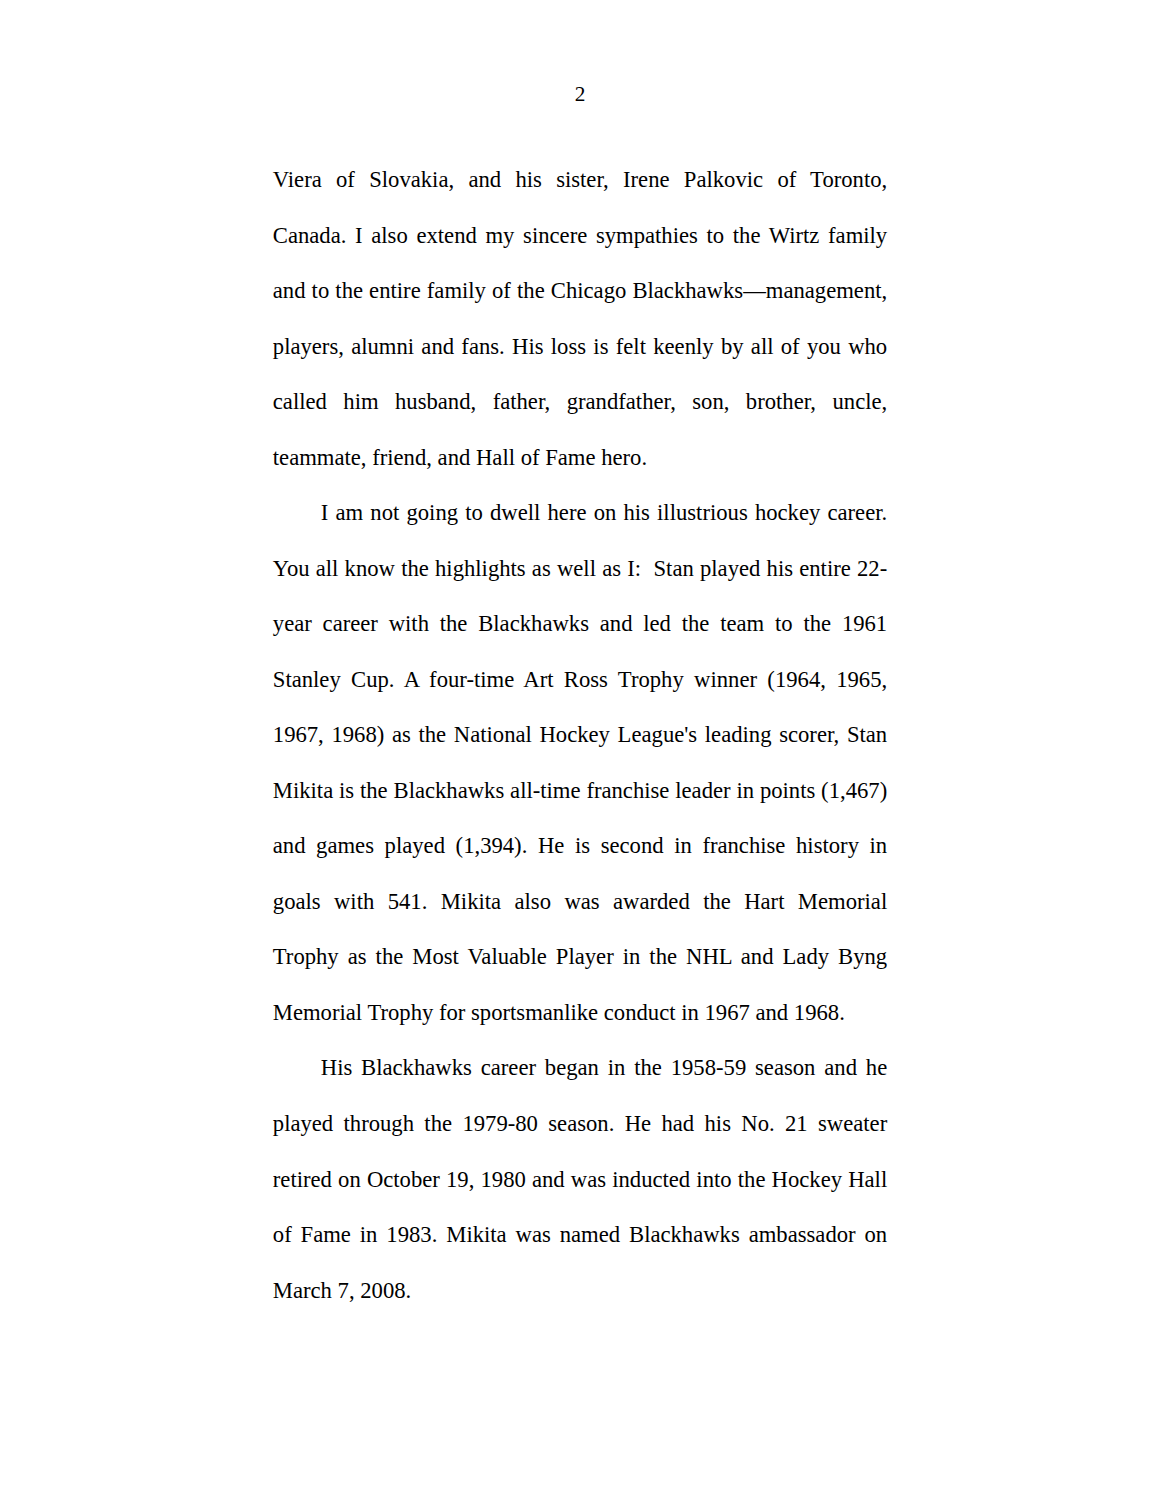2
Viera of Slovakia, and his sister, Irene Palkovic of Toronto, Canada. I also extend my sincere sympathies to the Wirtz family and to the entire family of the Chicago Blackhawks—management, players, alumni and fans. His loss is felt keenly by all of you who called him husband, father, grandfather, son, brother, uncle, teammate, friend, and Hall of Fame hero.
I am not going to dwell here on his illustrious hockey career. You all know the highlights as well as I: Stan played his entire 22-year career with the Blackhawks and led the team to the 1961 Stanley Cup. A four-time Art Ross Trophy winner (1964, 1965, 1967, 1968) as the National Hockey League's leading scorer, Stan Mikita is the Blackhawks all-time franchise leader in points (1,467) and games played (1,394). He is second in franchise history in goals with 541. Mikita also was awarded the Hart Memorial Trophy as the Most Valuable Player in the NHL and Lady Byng Memorial Trophy for sportsmanlike conduct in 1967 and 1968.
His Blackhawks career began in the 1958-59 season and he played through the 1979-80 season. He had his No. 21 sweater retired on October 19, 1980 and was inducted into the Hockey Hall of Fame in 1983. Mikita was named Blackhawks ambassador on March 7, 2008.